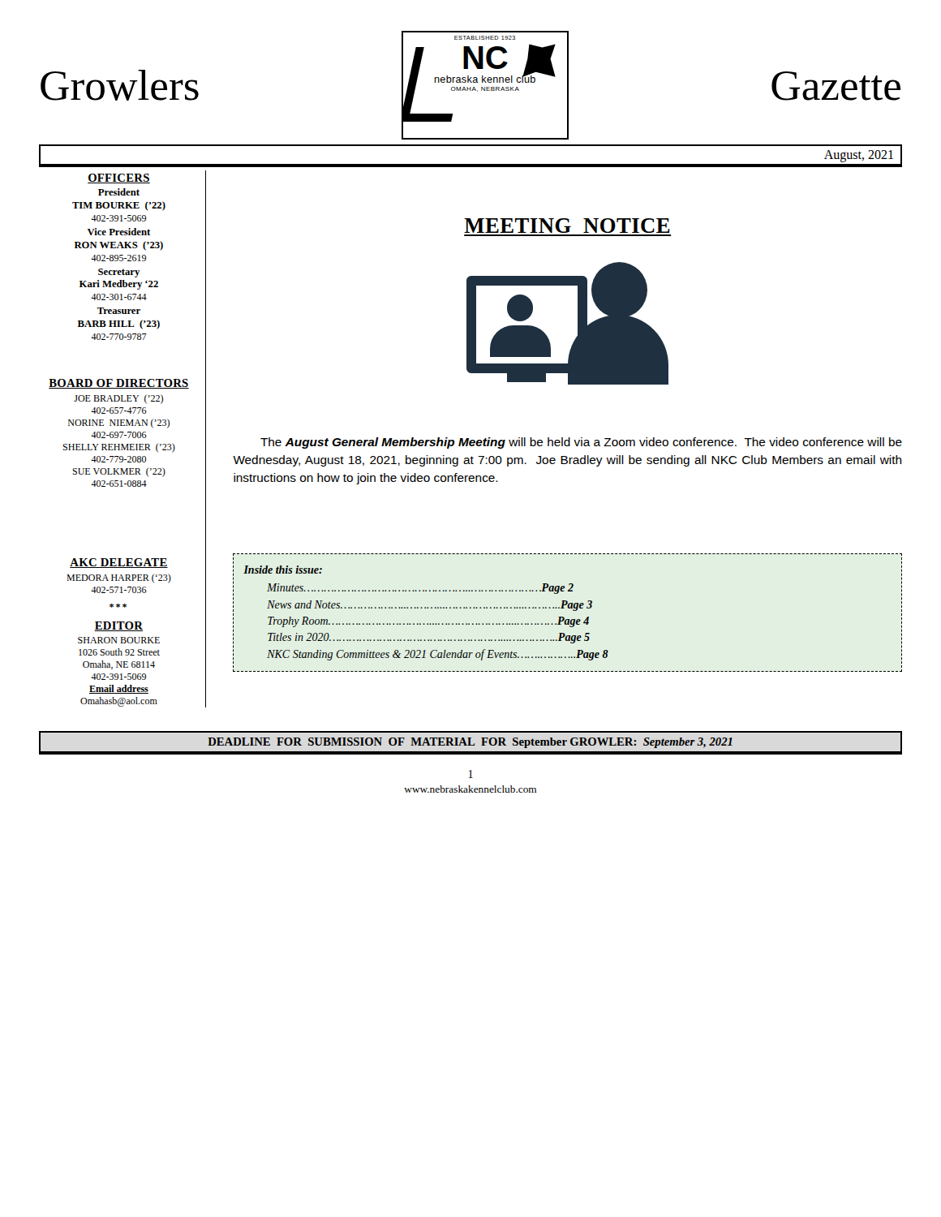Growlers
ESTABLISHED 1923
NC
nebraska kennel club
OMAHA, NEBRASKA
Gazette
August, 2021
OFFICERS
President
TIM BOURKE (’22)
402-391-5069
Vice President
RON WEAKS (’23)
402-895-2619
Secretary
Kari Medbery ‘22
402-301-6744
Treasurer
BARB HILL (’23)
402-770-9787
BOARD OF DIRECTORS
JOE BRADLEY (’22)
402-657-4776
NORINE NIEMAN (’23)
402-697-7006
SHELLY REHMEIER (’23)
402-779-2080
SUE VOLKMER (’22)
402-651-0884
AKC DELEGATE
MEDORA HARPER (‘23)
402-571-7036
***
EDITOR
SHARON BOURKE
1026 South 92 Street
Omaha, NE 68114
402-391-5069
Email address
Omahasb@aol.com
MEETING NOTICE
The August General Membership Meeting will be held via a Zoom video conference. The video conference will be Wednesday, August 18, 2021, beginning at 7:00 pm. Joe Bradley will be sending all NKC Club Members an email with instructions on how to join the video conference.
Inside this issue:
Minutes…………………………………………..…………………Page 2
News and Notes………………..………...…………………...………..Page 3
Trophy Room…………………………...…………………...…………Page 4
Titles in 2020……………………………………………...….………..Page 5
NKC Standing Committees & 2021 Calendar of Events…….………..Page 8
DEADLINE FOR SUBMISSION OF MATERIAL FOR September GROWLER: September 3, 2021
1
www.nebraskakennelclub.com